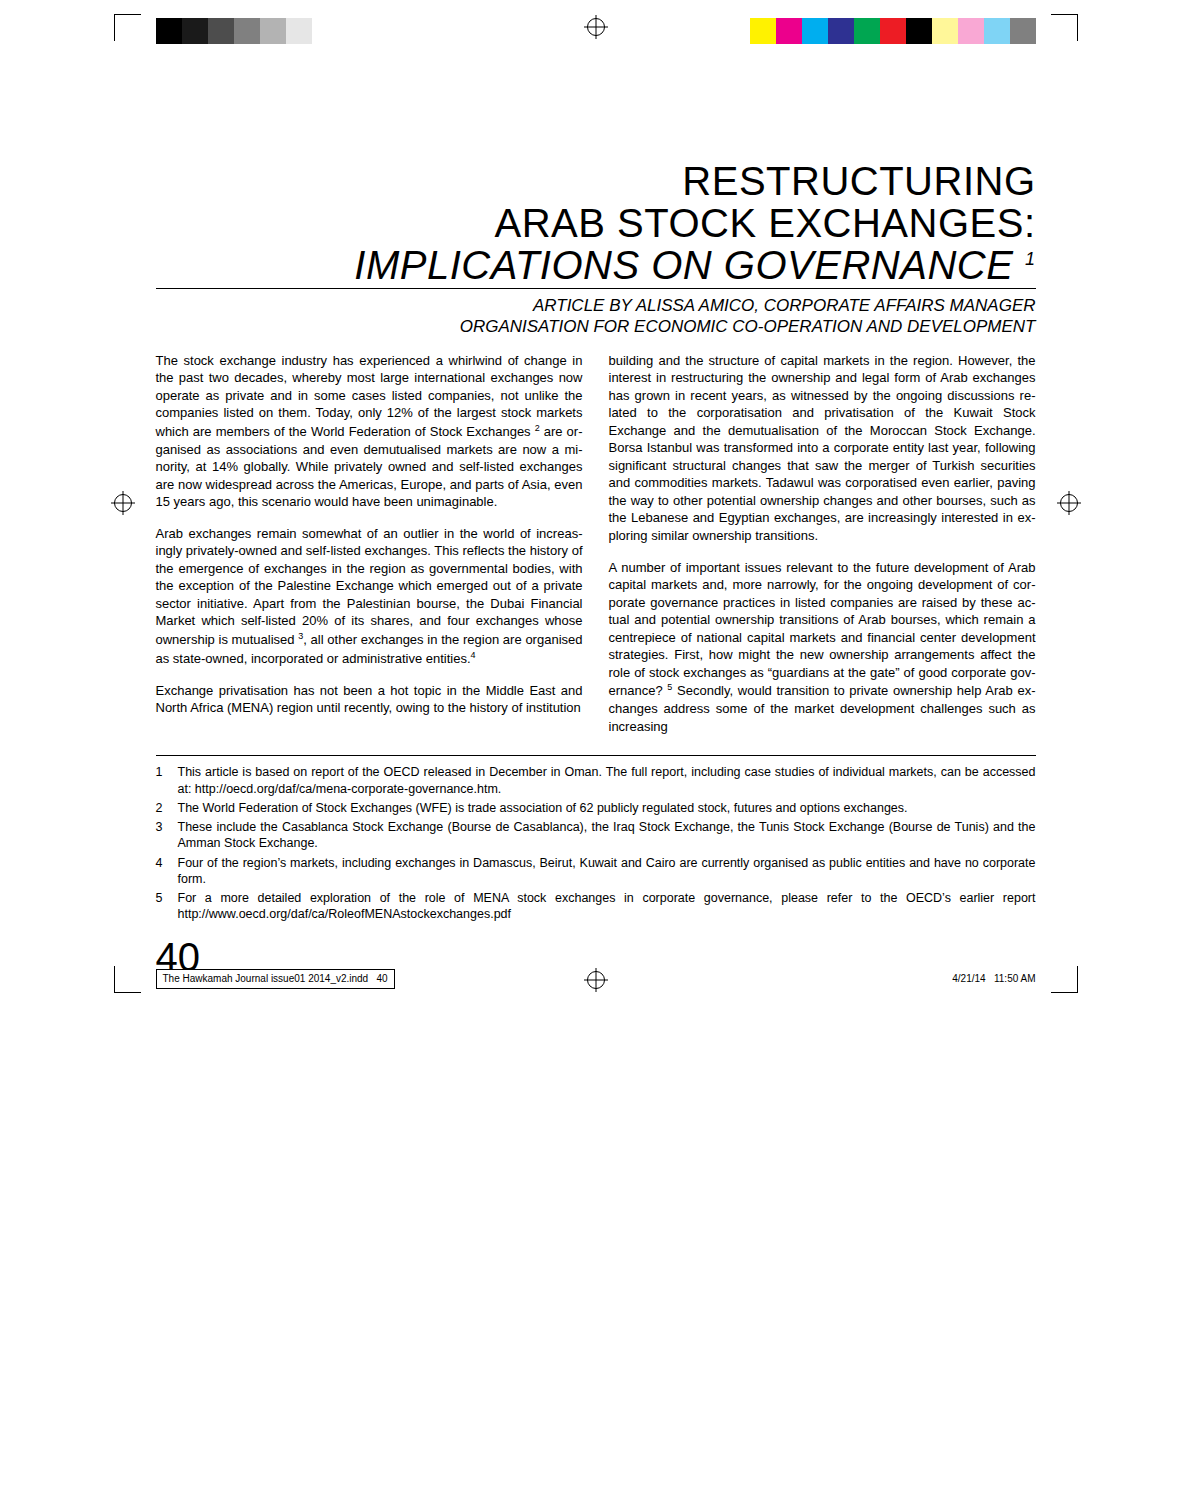RESTRUCTURING
ARAB STOCK EXCHANGES: IMPLICATIONS ON GOVERNANCE 1
ARTICLE BY ALISSA AMICO, CORPORATE AFFAIRS MANAGER
ORGANISATION FOR ECONOMIC CO-OPERATION AND DEVELOPMENT
The stock exchange industry has experienced a whirlwind of change in the past two decades, whereby most large international exchanges now operate as private and in some cases listed companies, not unlike the companies listed on them. Today, only 12% of the largest stock markets which are members of the World Federation of Stock Exchanges 2 are organised as associations and even demutualised markets are now a minority, at 14% globally. While privately owned and self-listed exchanges are now widespread across the Americas, Europe, and parts of Asia, even 15 years ago, this scenario would have been unimaginable.
Arab exchanges remain somewhat of an outlier in the world of increasingly privately-owned and self-listed exchanges. This reflects the history of the emergence of exchanges in the region as governmental bodies, with the exception of the Palestine Exchange which emerged out of a private sector initiative. Apart from the Palestinian bourse, the Dubai Financial Market which self-listed 20% of its shares, and four exchanges whose ownership is mutualised 3, all other exchanges in the region are organised as state-owned, incorporated or administrative entities.4
Exchange privatisation has not been a hot topic in the Middle East and North Africa (MENA) region until recently, owing to the history of institution
building and the structure of capital markets in the region. However, the interest in restructuring the ownership and legal form of Arab exchanges has grown in recent years, as witnessed by the ongoing discussions related to the corporatisation and privatisation of the Kuwait Stock Exchange and the demutualisation of the Moroccan Stock Exchange. Borsa Istanbul was transformed into a corporate entity last year, following significant structural changes that saw the merger of Turkish securities and commodities markets. Tadawul was corporatised even earlier, paving the way to other potential ownership changes and other bourses, such as the Lebanese and Egyptian exchanges, are increasingly interested in exploring similar ownership transitions.
A number of important issues relevant to the future development of Arab capital markets and, more narrowly, for the ongoing development of corporate governance practices in listed companies are raised by these actual and potential ownership transitions of Arab bourses, which remain a centrepiece of national capital markets and financial center development strategies. First, how might the new ownership arrangements affect the role of stock exchanges as “guardians at the gate” of good corporate governance? 5 Secondly, would transition to private ownership help Arab exchanges address some of the market development challenges such as increasing
This article is based on report of the OECD released in December in Oman. The full report, including case studies of individual markets, can be accessed at: http://oecd.org/daf/ca/mena-corporate-governance.htm.
The World Federation of Stock Exchanges (WFE) is trade association of 62 publicly regulated stock, futures and options exchanges.
These include the Casablanca Stock Exchange (Bourse de Casablanca), the Iraq Stock Exchange, the Tunis Stock Exchange (Bourse de Tunis) and the Amman Stock Exchange.
Four of the region’s markets, including exchanges in Damascus, Beirut, Kuwait and Cairo are currently organised as public entities and have no corporate form.
For a more detailed exploration of the role of MENA stock exchanges in corporate governance, please refer to the OECD’s earlier report http://www.oecd.org/daf/ca/RoleofMENAstockexchanges.pdf
40
The Hawkamah Journal issue01 2014_v2.indd 40 4/21/14 11:50 AM